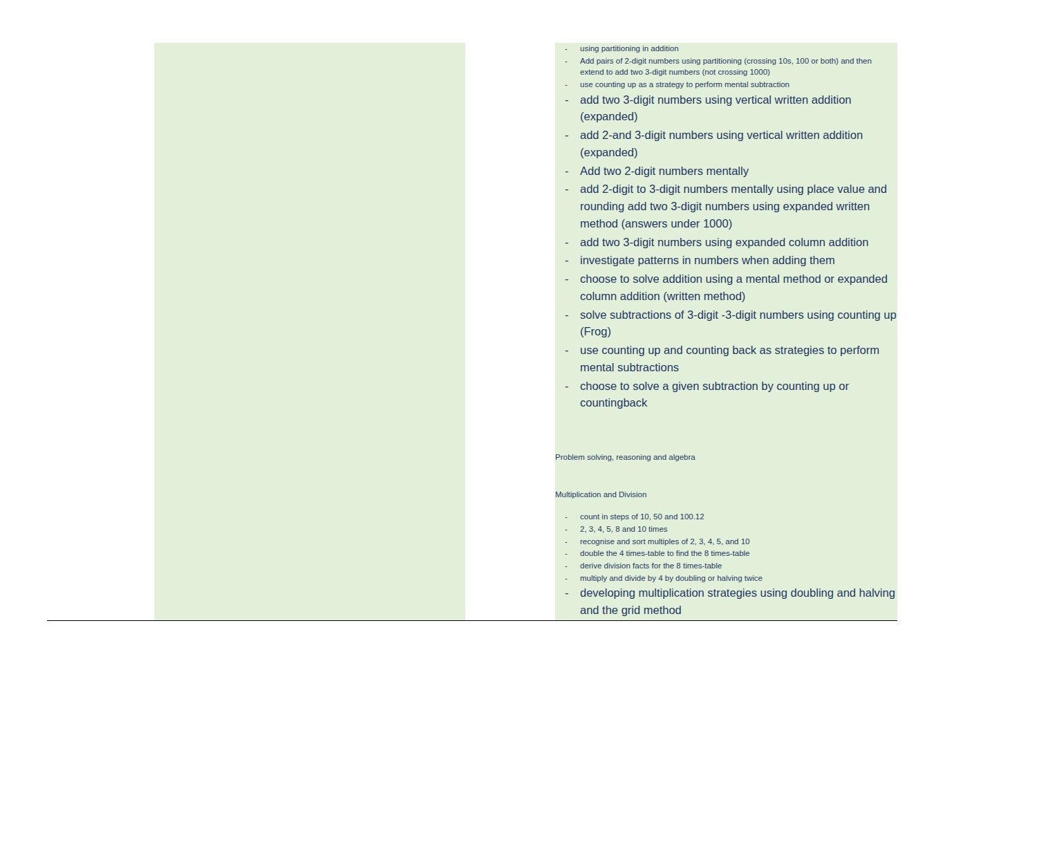| | | | using partitioning in addition Add pairs of 2-digit numbers using partitioning (crossing 10s, 100 or both) and then extend to add two 3-digit numbers (not crossing 1000) use counting up as a strategy to perform mental subtraction add two 3-digit numbers using vertical written addition (expanded) add 2-and 3-digit numbers using vertical written addition (expanded) Add two 2-digit numbers mentally add 2-digit to 3-digit numbers mentally using place value and rounding add two 3-digit numbers using expanded written method (answers under 1000) add two 3-digit numbers using expanded column addition investigate patterns in numbers when adding them choose to solve addition using a mental method or expanded column addition (written method) solve subtractions of 3-digit -3-digit numbers using counting up (Frog) use counting up and counting back as strategies to perform mental subtractions choose to solve a given subtraction by counting up or countingback Problem solving, reasoning and algebra Multiplication and Division count in steps of 10, 50 and 100.12 2, 3, 4, 5, 8 and 10 times recognise and sort multiples of 2, 3, 4, 5, and 10 double the 4 times-table to find the 8 times-table derive division facts for the 8 times-table multiply and divide by 4 by doubling or halving twice developing multiplication strategies using doubling and halving and the grid method |